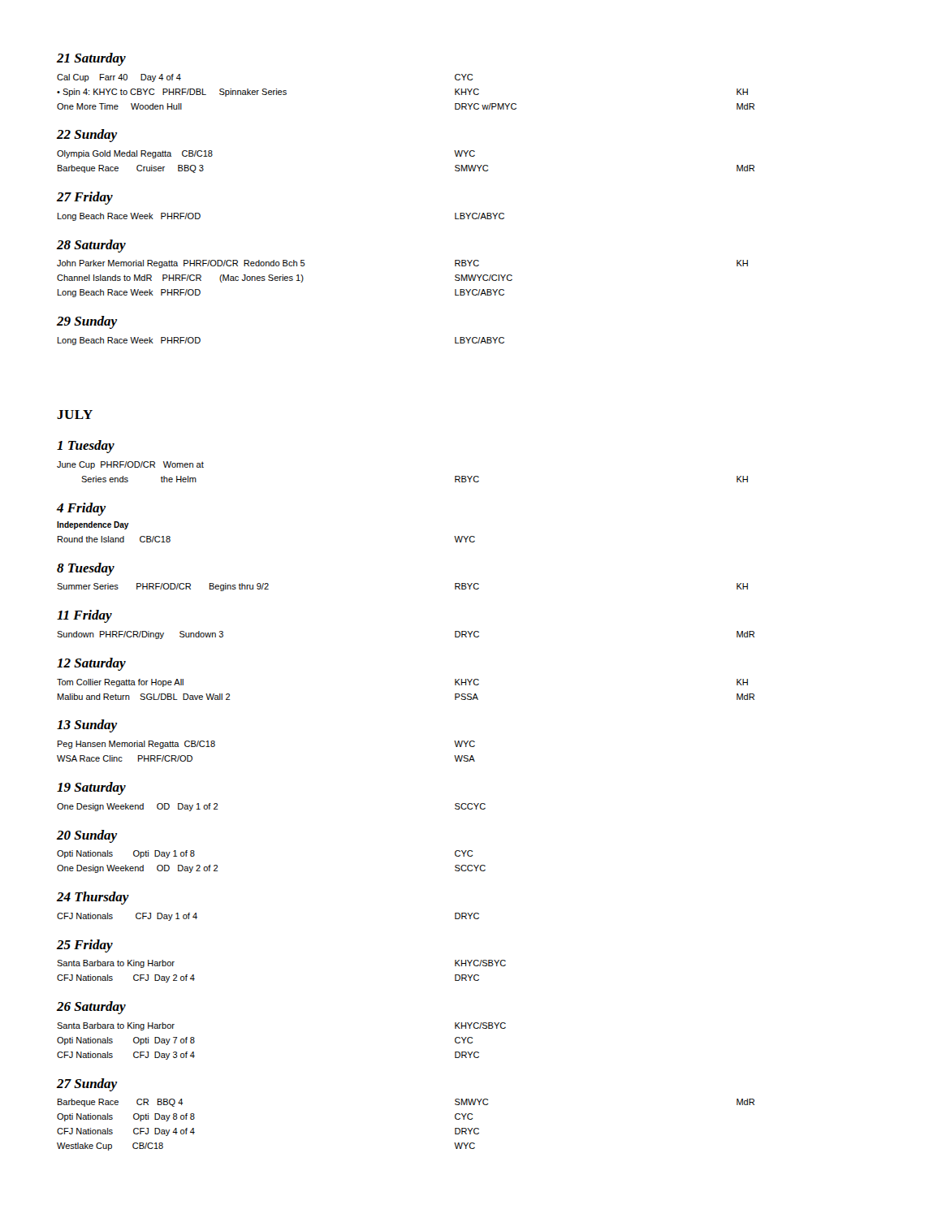21 Saturday
| Cal Cup Farr 40 Day 4 of 4 | CYC | |
| • Spin 4: KHYC to CBYC PHRF/DBL Spinnaker Series | KHYC | KH |
| One More Time Wooden Hull | DRYC w/PMYC | MdR |
22 Sunday
| Olympia Gold Medal Regatta CB/C18 | WYC | |
| Barbeque Race Cruiser BBQ 3 | SMWYC | MdR |
27 Friday
| Long Beach Race Week PHRF/OD | LBYC/ABYC | |
28 Saturday
| John Parker Memorial Regatta PHRF/OD/CR Redondo Bch 5 | RBYC | KH |
| Channel Islands to MdR PHRF/CR (Mac Jones Series 1) | SMWYC/CIYC | |
| Long Beach Race Week PHRF/OD | LBYC/ABYC | |
29 Sunday
| Long Beach Race Week PHRF/OD | LBYC/ABYC | |
JULY
1 Tuesday
| June Cup PHRF/OD/CR Women at | | |
| Series ends the Helm | RBYC | KH |
4 Friday
Independence Day
| Round the Island CB/C18 | WYC | |
8 Tuesday
| Summer Series PHRF/OD/CR Begins thru 9/2 | RBYC | KH |
11 Friday
| Sundown PHRF/CR/Dingy Sundown 3 | DRYC | MdR |
12 Saturday
| Tom Collier Regatta for Hope All | KHYC | KH |
| Malibu and Return SGL/DBL Dave Wall 2 | PSSA | MdR |
13 Sunday
| Peg Hansen Memorial Regatta CB/C18 | WYC | |
| WSA Race Clinc PHRF/CR/OD | WSA | |
19 Saturday
| One Design Weekend OD Day 1 of 2 | SCCYC | |
20 Sunday
| Opti Nationals Opti Day 1 of 8 | CYC | |
| One Design Weekend OD Day 2 of 2 | SCCYC | |
24 Thursday
| CFJ Nationals CFJ Day 1 of 4 | DRYC | |
25 Friday
| Santa Barbara to King Harbor | KHYC/SBYC | |
| CFJ Nationals CFJ Day 2 of 4 | DRYC | |
26 Saturday
| Santa Barbara to King Harbor | KHYC/SBYC | |
| Opti Nationals Opti Day 7 of 8 | CYC | |
| CFJ Nationals CFJ Day 3 of 4 | DRYC | |
27 Sunday
| Barbeque Race CR BBQ 4 | SMWYC | MdR |
| Opti Nationals Opti Day 8 of 8 | CYC | |
| CFJ Nationals CFJ Day 4 of 4 | DRYC | |
| Westlake Cup CB/C18 | WYC | |